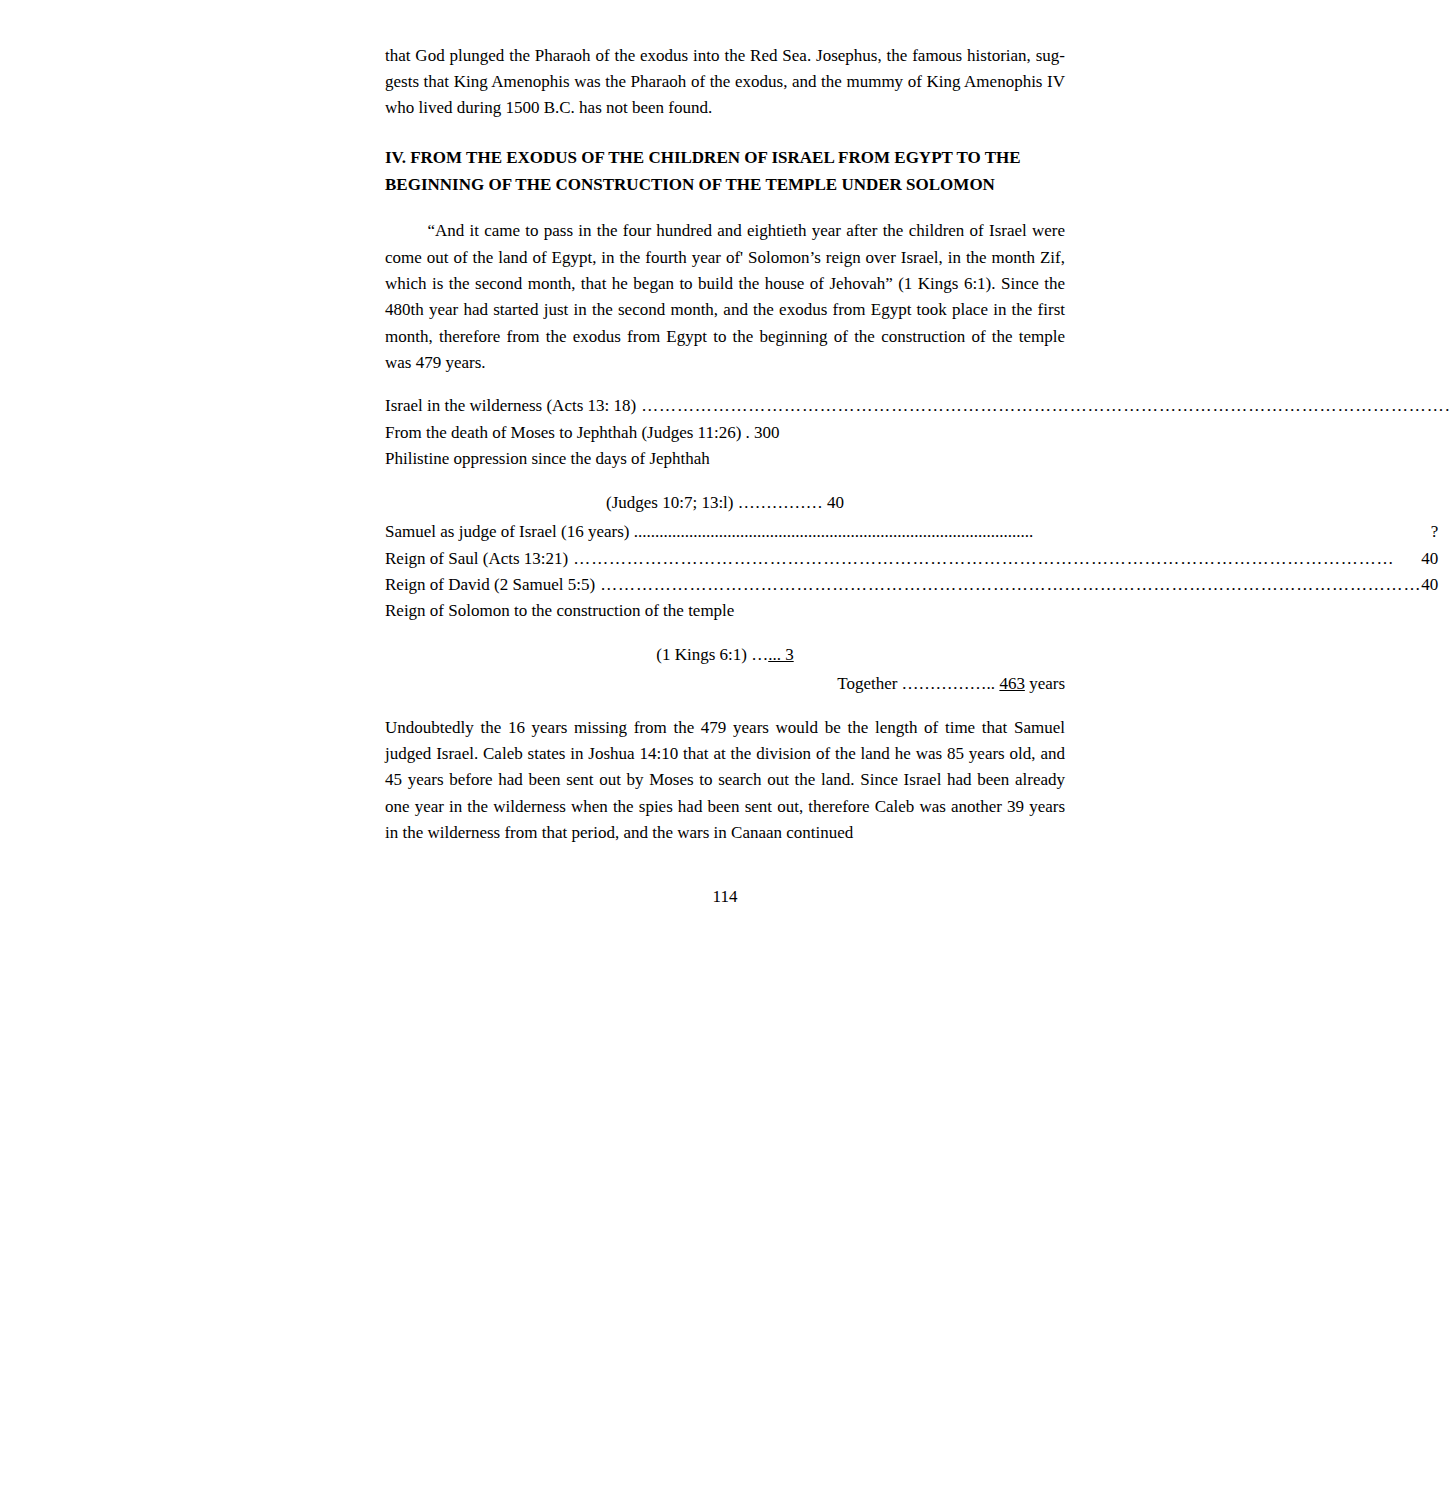that God plunged the Pharaoh of the exodus into the Red Sea. Josephus, the famous historian, suggests that King Amenophis was the Pharaoh of the exodus, and the mummy of King Amenophis IV who lived during 1500 B.C. has not been found.
IV. From the Exodus of the Children of Israel from Egypt to the Beginning of the Construction of the Temple under Solomon
“And it came to pass in the four hundred and eightieth year after the children of Israel were come out of the land of Egypt, in the fourth year of' Solomon’s reign over Israel, in the month Zif, which is the second month, that he began to build the house of Jehovah” (1 Kings 6:1). Since the 480th year had started just in the second month, and the exodus from Egypt took place in the first month, therefore from the exodus from Egypt to the beginning of the construction of the temple was 479 years.
| Israel in the wilderness (Acts 13: 18) | 40 | years |
| From the death of Moses to Jephthah (Judges 11:26) . 300 | | |
| Philistine oppression since the days of Jephthah | | |
(Judges 10:7; 13:l) …………… 40
| Samuel as judge of Israel (16 years) | ? | |
| Reign of Saul (Acts 13:21) | 40 | |
| Reign of David (2 Samuel 5:5) | 40 | |
| Reign of Solomon to the construction of the temple | | |
(1 Kings 6:1) …... 3
Together …………….. 463 years
Undoubtedly the 16 years missing from the 479 years would be the length of time that Samuel judged Israel. Caleb states in Joshua 14:10 that at the division of the land he was 85 years old, and 45 years before had been sent out by Moses to search out the land. Since Israel had been already one year in the wilderness when the spies had been sent out, therefore Caleb was another 39 years in the wilderness from that period, and the wars in Canaan continued
114